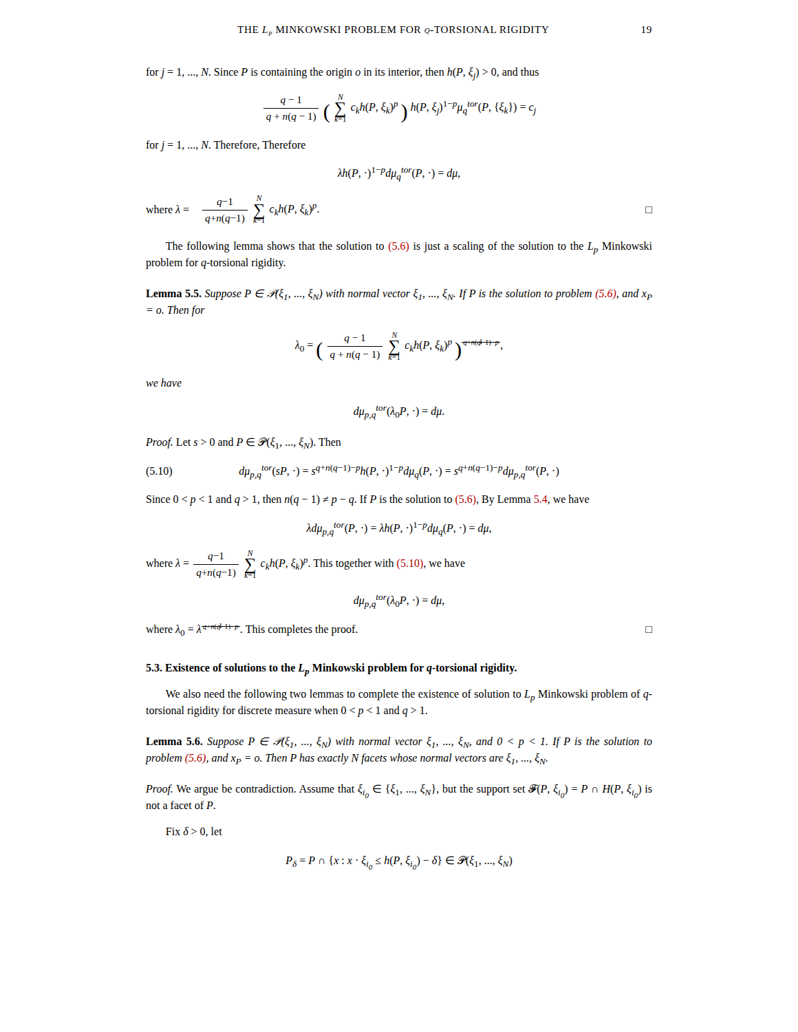THE Lp MINKOWSKI PROBLEM FOR q-TORSIONAL RIGIDITY 19
for j = 1, ..., N. Since P is containing the origin o in its interior, then h(P, ξj) > 0, and thus
q − 1 q + n(q − 1) ( N∑k=1 ckh(P, ξk)p ) h(P, ξj)1−pμqtor(P, {ξk}) = cj
for j = 1, ..., N. Therefore, Therefore
λh(P, ·)1−pdμqtor(P, ·) = dμ,
where λ =
q−1 q+n(q−1) N∑k=1 ckh(P, ξk)p.
□
The following lemma shows that the solution to (5.6) is just a scaling of the solution to the Lp Minkowski problem for q-torsional rigidity.
Lemma 5.5. Suppose P ∈ 𝒫(ξ1, ..., ξN) with normal vector ξ1, ..., ξN. If P is the solution to problem (5.6), and xP = o. Then for
λ0 = ( q − 1 q + n(q − 1) N∑k=1 ckh(P, ξk)p )1 q+n(q−1)−p,
we have
dμp,qtor(λ0P, ·) = dμ.
Proof. Let s > 0 and P ∈ 𝒫(ξ1, ..., ξN). Then
(5.10)
dμp,qtor(sP, ·) = sq+n(q−1)−ph(P, ·)1−pdμq(P, ·) = sq+n(q−1)−pdμp,qtor(P, ·)
Since 0 < p < 1 and q > 1, then n(q − 1) ≠ p − q. If P is the solution to (5.6), By Lemma 5.4, we have
λdμp,qtor(P, ·) = λh(P, ·)1−pdμq(P, ·) = dμ,
where λ = q−1 q+n(q−1) N∑k=1 ckh(P, ξk)p. This together with (5.10), we have
dμp,qtor(λ0P, ·) = dμ,
where λ0 = λ1 q+n(q−1)−p. This completes the proof.
□
5.3. Existence of solutions to the Lp Minkowski problem for q-torsional rigidity.
We also need the following two lemmas to complete the existence of solution to Lp Minkowski problem of q-torsional rigidity for discrete measure when 0 < p < 1 and q > 1.
Lemma 5.6. Suppose P ∈ 𝒫(ξ1, ..., ξN) with normal vector ξ1, ..., ξN, and 0 < p < 1. If P is the solution to problem (5.6), and xP = o. Then P has exactly N facets whose normal vectors are ξ1, ..., ξN.
Proof. We argue be contradiction. Assume that ξi0 ∈ {ξ1, ..., ξN}, but the support set 𝓕(P, ξi0) = P ∩ H(P, ξi0) is not a facet of P.
Fix δ > 0, let
Pδ = P ∩ {x : x · ξi0 ≤ h(P, ξi0) − δ} ∈ 𝒫(ξ1, ..., ξN)